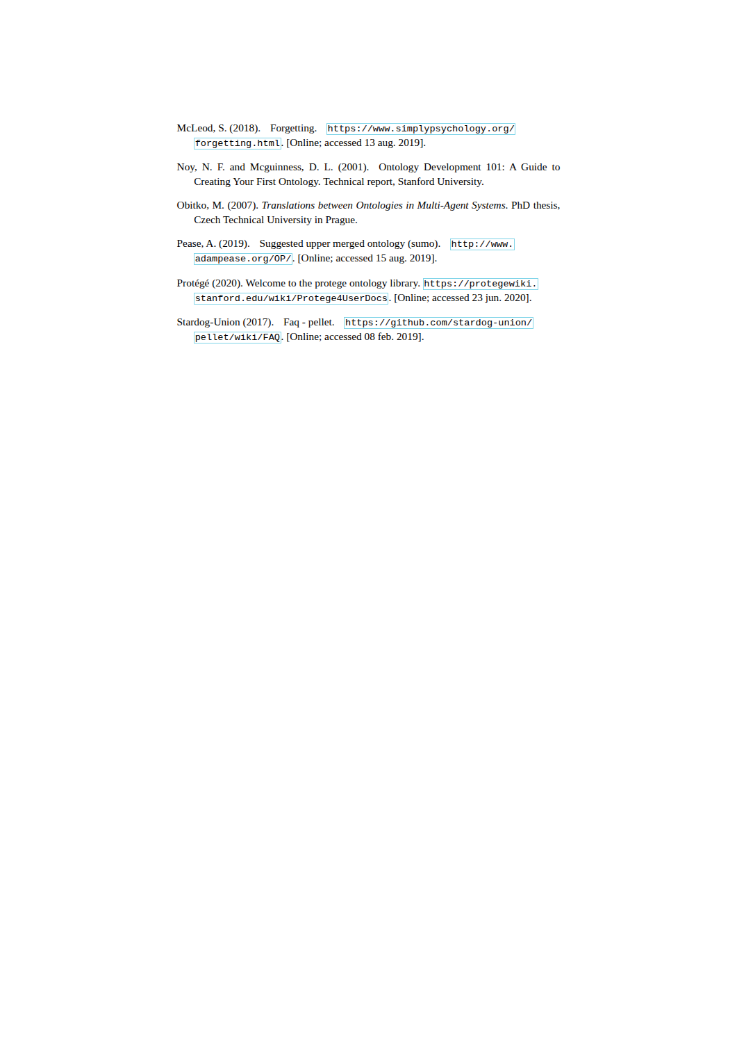McLeod, S. (2018). Forgetting. https://www.simplypsychology.org/
forgetting.html. [Online; accessed 13 aug. 2019].
Noy, N. F. and Mcguinness, D. L. (2001). Ontology Development 101: A Guide to Creating Your First Ontology. Technical report, Stanford University.
Obitko, M. (2007). Translations between Ontologies in Multi-Agent Systems. PhD thesis, Czech Technical University in Prague.
Pease, A. (2019). Suggested upper merged ontology (sumo). http://www.
adampease.org/OP/. [Online; accessed 15 aug. 2019].
Protégé (2020). Welcome to the protege ontology library. https://protegewiki.
stanford.edu/wiki/Protege4UserDocs. [Online; accessed 23 jun. 2020].
Stardog-Union (2017). Faq - pellet. https://github.com/stardog-union/
pellet/wiki/FAQ. [Online; accessed 08 feb. 2019].